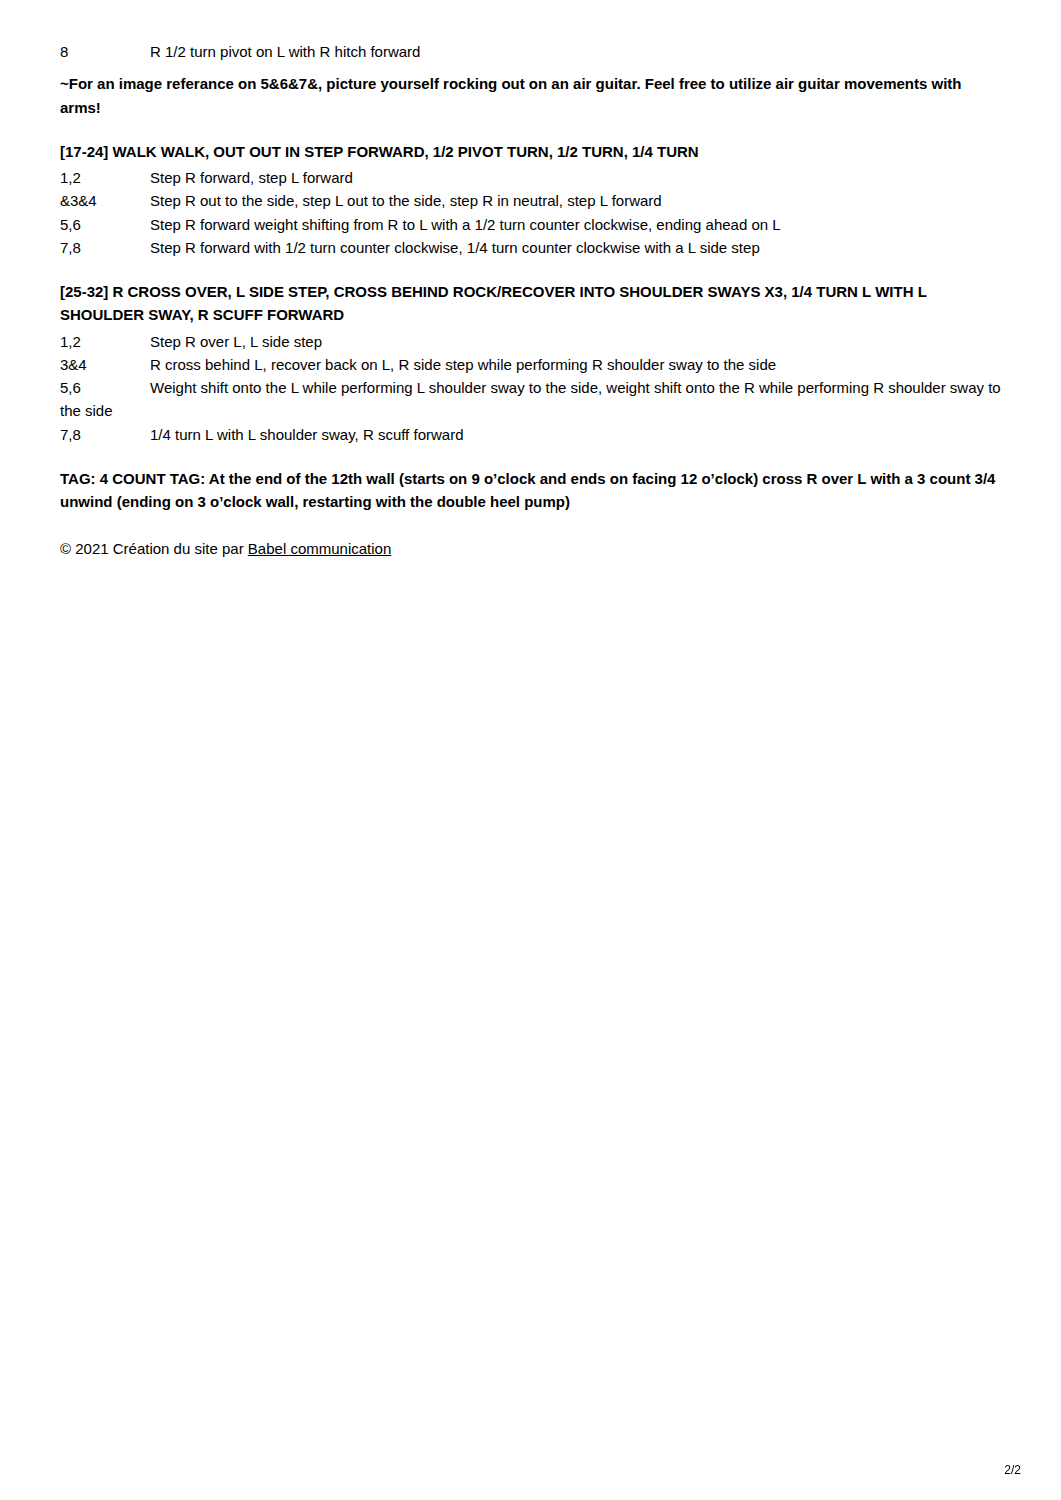8 R 1/2 turn pivot on L with R hitch forward
~For an image referance on 5&6&7&, picture yourself rocking out on an air guitar. Feel free to utilize air guitar movements with arms!
[17-24] WALK WALK, OUT OUT IN STEP FORWARD, 1/2 PIVOT TURN, 1/2 TURN, 1/4 TURN
1,2 Step R forward, step L forward
&3&4 Step R out to the side, step L out to the side, step R in neutral, step L forward
5,6 Step R forward weight shifting from R to L with a 1/2 turn counter clockwise, ending ahead on L
7,8 Step R forward with 1/2 turn counter clockwise, 1/4 turn counter clockwise with a L side step
[25-32] R CROSS OVER, L SIDE STEP, CROSS BEHIND ROCK/RECOVER INTO SHOULDER SWAYS X3, 1/4 TURN L WITH L SHOULDER SWAY, R SCUFF FORWARD
1,2 Step R over L, L side step
3&4 R cross behind L, recover back on L, R side step while performing R shoulder sway to the side
5,6 Weight shift onto the L while performing L shoulder sway to the side, weight shift onto the R while performing R shoulder sway to the side
7,81/4 turn L with L shoulder sway, R scuff forward
TAG: 4 COUNT TAG: At the end of the 12th wall (starts on 9 o’clock and ends on facing 12 o’clock) cross R over L with a 3 count 3/4 unwind (ending on 3 o’clock wall, restarting with the double heel pump)
© 2021 Création du site par Babel communication
2/2